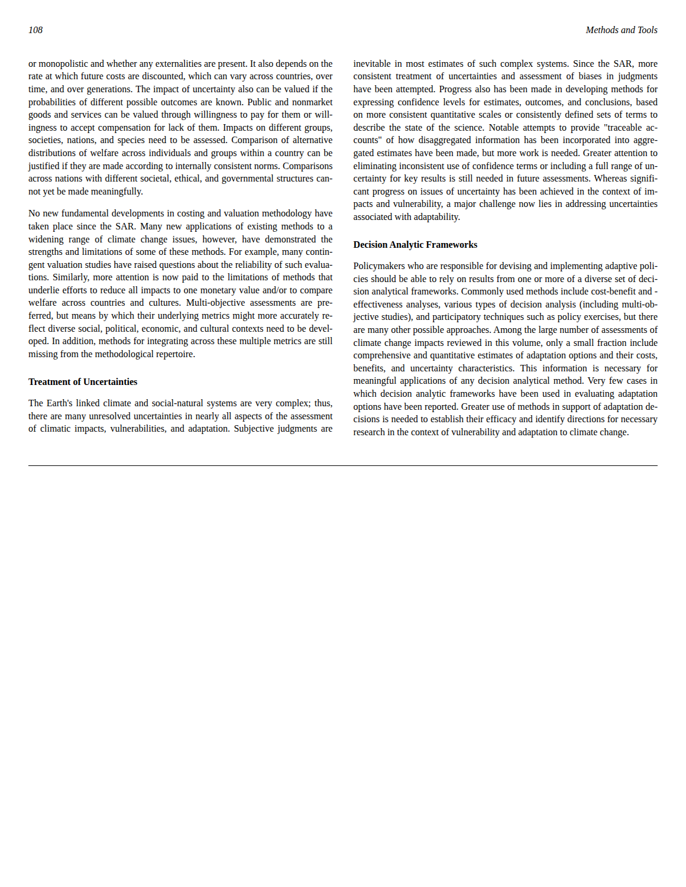108 Methods and Tools
or monopolistic and whether any externalities are present. It also depends on the rate at which future costs are discounted, which can vary across countries, over time, and over generations. The impact of uncertainty also can be valued if the probabilities of different possible outcomes are known. Public and nonmarket goods and services can be valued through willingness to pay for them or willingness to accept compensation for lack of them. Impacts on different groups, societies, nations, and species need to be assessed. Comparison of alternative distributions of welfare across individuals and groups within a country can be justified if they are made according to internally consistent norms. Comparisons across nations with different societal, ethical, and governmental structures cannot yet be made meaningfully.
No new fundamental developments in costing and valuation methodology have taken place since the SAR. Many new applications of existing methods to a widening range of climate change issues, however, have demonstrated the strengths and limitations of some of these methods. For example, many contingent valuation studies have raised questions about the reliability of such evaluations. Similarly, more attention is now paid to the limitations of methods that underlie efforts to reduce all impacts to one monetary value and/or to compare welfare across countries and cultures. Multi-objective assessments are preferred, but means by which their underlying metrics might more accurately reflect diverse social, political, economic, and cultural contexts need to be developed. In addition, methods for integrating across these multiple metrics are still missing from the methodological repertoire.
Treatment of Uncertainties
The Earth's linked climate and social-natural systems are very complex; thus, there are many unresolved uncertainties in nearly all aspects of the assessment of climatic impacts, vulnerabilities, and adaptation. Subjective judgments are inevitable in most estimates of such complex systems. Since the SAR, more consistent treatment of uncertainties and assessment of biases in judgments have been attempted. Progress also has been made in developing methods for expressing confidence levels for estimates, outcomes, and conclusions, based on more consistent quantitative scales or consistently defined sets of terms to describe the state of the science. Notable attempts to provide "traceable accounts" of how disaggregated information has been incorporated into aggregated estimates have been made, but more work is needed. Greater attention to eliminating inconsistent use of confidence terms or including a full range of uncertainty for key results is still needed in future assessments. Whereas significant progress on issues of uncertainty has been achieved in the context of impacts and vulnerability, a major challenge now lies in addressing uncertainties associated with adaptability.
Decision Analytic Frameworks
Policymakers who are responsible for devising and implementing adaptive policies should be able to rely on results from one or more of a diverse set of decision analytical frameworks. Commonly used methods include cost-benefit and -effectiveness analyses, various types of decision analysis (including multi-objective studies), and participatory techniques such as policy exercises, but there are many other possible approaches. Among the large number of assessments of climate change impacts reviewed in this volume, only a small fraction include comprehensive and quantitative estimates of adaptation options and their costs, benefits, and uncertainty characteristics. This information is necessary for meaningful applications of any decision analytical method. Very few cases in which decision analytic frameworks have been used in evaluating adaptation options have been reported. Greater use of methods in support of adaptation decisions is needed to establish their efficacy and identify directions for necessary research in the context of vulnerability and adaptation to climate change.